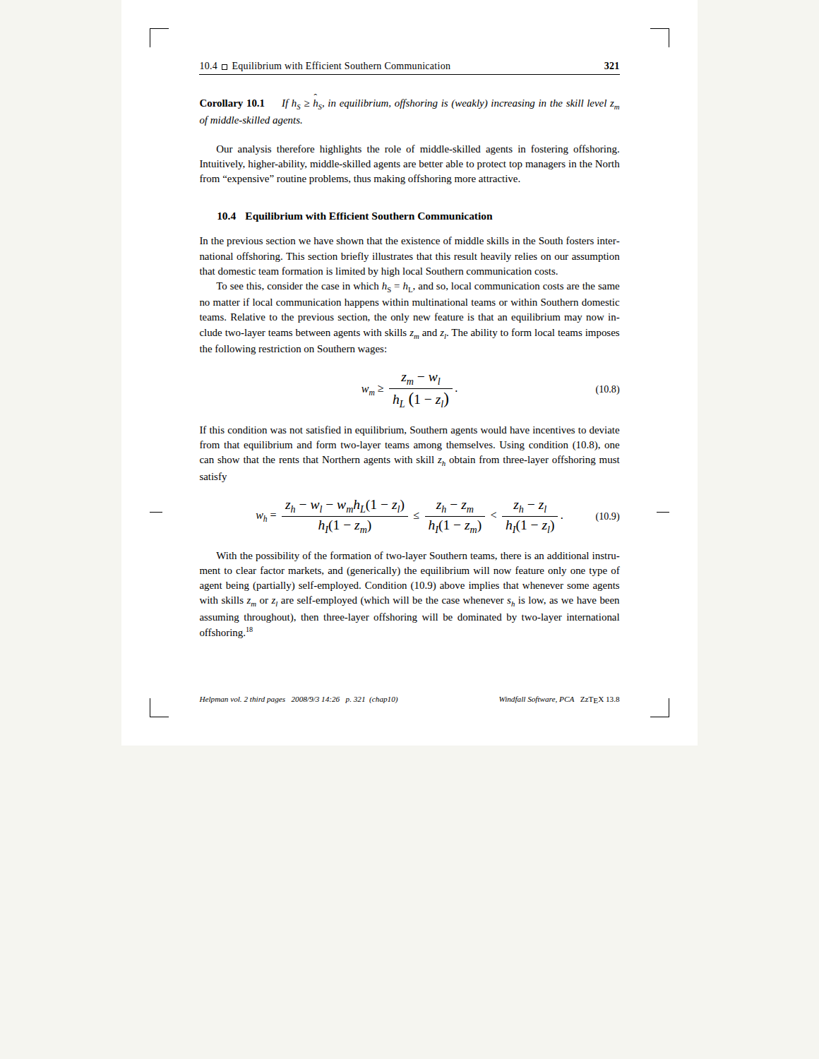10.4 Equilibrium with Efficient Southern Communication 321
Corollary 10.1 If hS ≥ ̂hS, in equilibrium, offshoring is (weakly) increasing in the skill level zm of middle-skilled agents.
Our analysis therefore highlights the role of middle-skilled agents in fostering offshoring. Intuitively, higher-ability, middle-skilled agents are better able to protect top managers in the North from “expensive” routine problems, thus making offshoring more attractive.
10.4 Equilibrium with Efficient Southern Communication
In the previous section we have shown that the existence of middle skills in the South fosters international offshoring. This section briefly illustrates that this result heavily relies on our assumption that domestic team formation is limited by high local Southern communication costs.
To see this, consider the case in which hS = hL, and so, local communication costs are the same no matter if local communication happens within multinational teams or within Southern domestic teams. Relative to the previous section, the only new feature is that an equilibrium may now include two-layer teams between agents with skills zm and zl. The ability to form local teams imposes the following restriction on Southern wages:
wm ≥ zm − wl hL (1 − zl) .
(10.8)
If this condition was not satisfied in equilibrium, Southern agents would have incentives to deviate from that equilibrium and form two-layer teams among themselves. Using condition (10.8), one can show that the rents that Northern agents with skill zh obtain from three-layer offshoring must satisfy
wh = zh − wl − wmhL(1 − zl) hI(1 − zm) ≤ zh − zm hI(1 − zm) < zh − zl hI(1 − zl) .
(10.9)
With the possibility of the formation of two-layer Southern teams, there is an additional instrument to clear factor markets, and (generically) the equilibrium will now feature only one type of agent being (partially) self-employed. Condition (10.9) above implies that whenever some agents with skills zm or zl are self-employed (which will be the case whenever sh is low, as we have been assuming throughout), then three-layer offshoring will be dominated by two-layer international offshoring.18
Helpman vol. 2 third pages 2008/9/3 14:26 p. 321 (chap10) Windfall Software, PCA ZzTEX 13.8